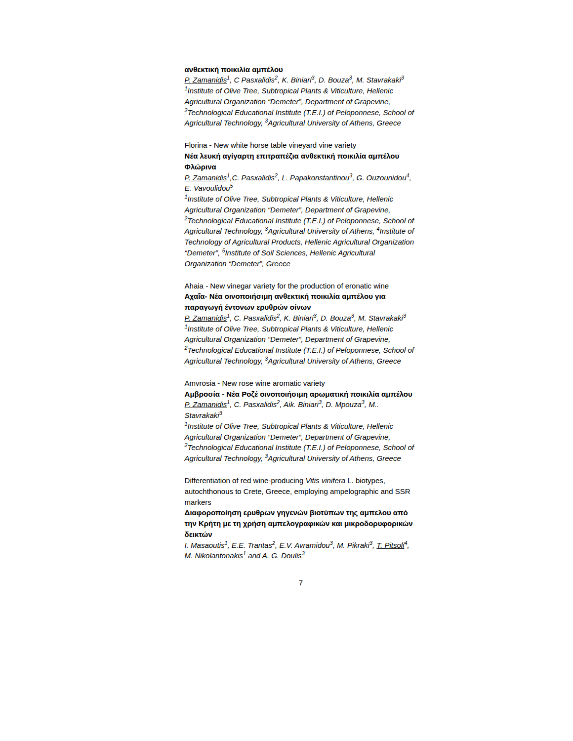ανθεκτική ποικιλία αμπέλου
P. Zamanidis1, C Pasxalidis2, K. Biniari3, D. Bouza3, M. Stavrakaki3
1Institute of Olive Tree, Subtropical Plants & Viticulture, Hellenic Agricultural Organization “Demeter”, Department of Grapevine, 2Technological Educational Institute (T.E.I.) of Peloponnese, School of Agricultural Technology, 3Agricultural University of Athens, Greece
Florina - New white horse table vineyard vine variety
Νέα λευκή αγίγαρτη επιτραπέζια ανθεκτική ποικιλία αμπέλου Φλώρινα
P. Zamanidis1,C. Pasxalidis2, L. Papakonstantinou3, G. Ouzounidou4, E. Vavoulidou5
1Institute of Olive Tree, Subtropical Plants & Viticulture, Hellenic Agricultural Organization “Demeter”, Department of Grapevine, 2Technological Educational Institute (T.E.I.) of Peloponnese, School of Agricultural Technology, 3Agricultural University of Athens, 4Institute of Technology of Agricultural Products, Hellenic Agricultural Organization “Demeter”, 5Institute of Soil Sciences, Hellenic Agricultural Organization “Demeter”, Greece
Ahaia - New vinegar variety for the production of eronatic wine
Αχαΐα- Νέα οινοποιήσιμη ανθεκτική ποικιλία αμπέλου για παραγωγή έντονων ερυθρών οίνων
P. Zamanidis1, C. Pasxalidis2, K. Biniari3, D. Bouza3, M. Stavrakaki3
1Institute of Olive Tree, Subtropical Plants & Viticulture, Hellenic Agricultural Organization “Demeter”, Department of Grapevine, 2Technological Educational Institute (T.E.I.) of Peloponnese, School of Agricultural Technology, 3Agricultural University of Athens, Greece
Amvrosia - New rose wine aromatic variety
Αμβροσία - Νέα Ροζέ οινοποιήσιμη αρωματική ποικιλία αμπέλου
P. Zamanidis1, C. Pasxalidis2, Aik. Biniari3, D. Mpouza3, M.. Stavrakaki3
1Institute of Olive Tree, Subtropical Plants & Viticulture, Hellenic Agricultural Organization “Demeter”, Department of Grapevine, 2Technological Educational Institute (T.E.I.) of Peloponnese, School of Agricultural Technology, 3Agricultural University of Athens, Greece
Differentiation of red wine-producing Vitis vinifera L. biotypes, autochthonous to Crete, Greece, employing ampelographic and SSR markers
Διαφοροποίηση ερυθρων γηγενών βιοτύπων της αμπελου από την Κρήτη με τη χρήση αμπελογραφικών και μικροδορυφορικών δεικτών
I. Masaoutis1, E.E. Trantas2, E.V. Avramidou3, M. Pikraki3, T. Pitsoli4, M. Nikolantonakis1 and A. G. Doulis3
7